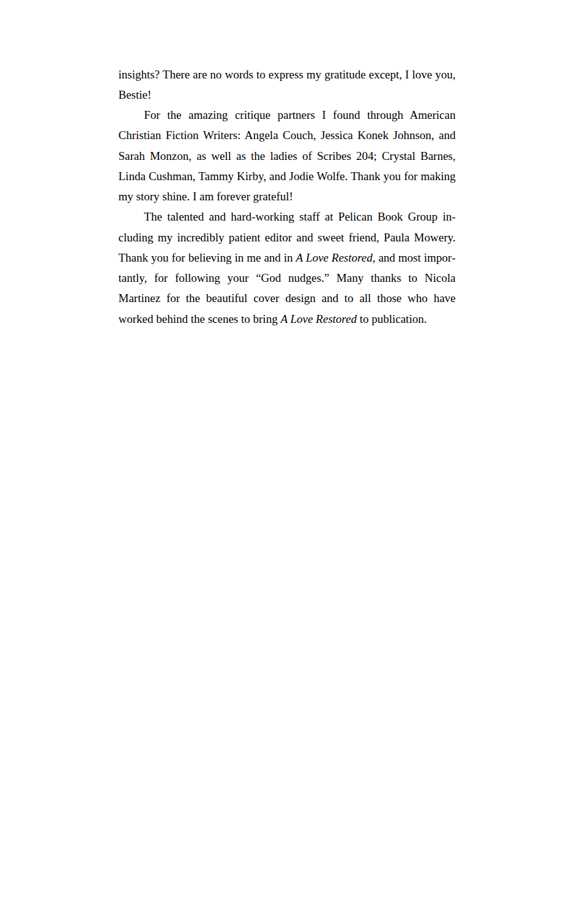insights? There are no words to express my gratitude except, I love you, Bestie!
For the amazing critique partners I found through American Christian Fiction Writers: Angela Couch, Jessica Konek Johnson, and Sarah Monzon, as well as the ladies of Scribes 204; Crystal Barnes, Linda Cushman, Tammy Kirby, and Jodie Wolfe. Thank you for making my story shine. I am forever grateful!
The talented and hard-working staff at Pelican Book Group including my incredibly patient editor and sweet friend, Paula Mowery. Thank you for believing in me and in A Love Restored, and most importantly, for following your “God nudges.” Many thanks to Nicola Martinez for the beautiful cover design and to all those who have worked behind the scenes to bring A Love Restored to publication.